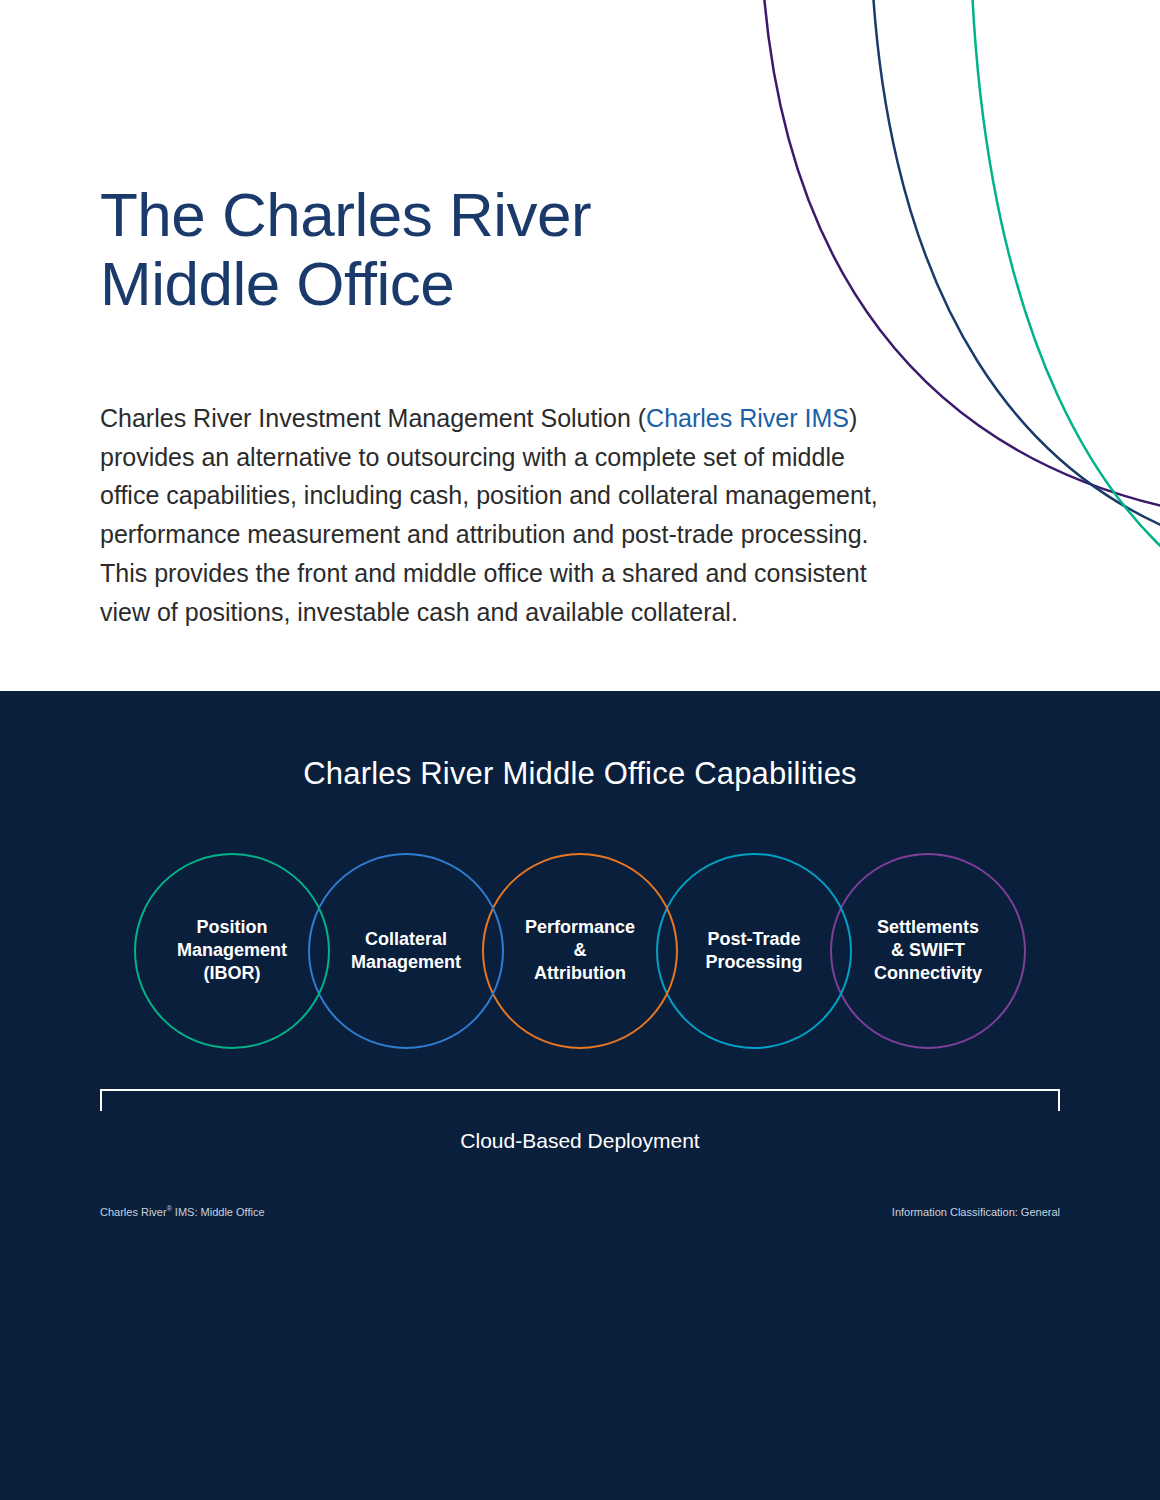The Charles River
Middle Office
Charles River Investment Management Solution (Charles River IMS) provides an alternative to outsourcing with a complete set of middle office capabilities, including cash, position and collateral management, performance measurement and attribution and post-trade processing. This provides the front and middle office with a shared and consistent view of positions, investable cash and available collateral.
Charles River Middle Office Capabilities
Position
Management
(IBOR)
Collateral
Management
Performance
&
Attribution
Post-Trade
Processing
Settlements
& SWIFT
Connectivity
Cloud-Based Deployment
Charles River® IMS: Middle Office
Information Classification: General